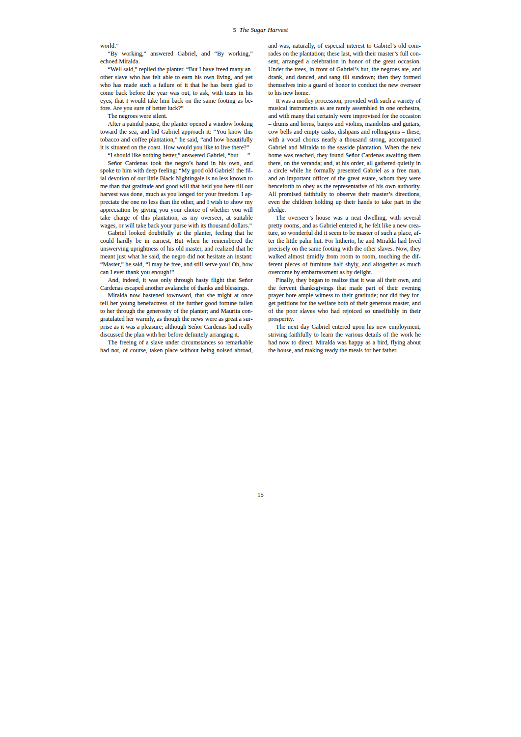5 The Sugar Harvest
world.”
“By working,” answered Gabriel, and “By working,” echoed Miralda.
“Well said,” replied the planter. “But I have freed many another slave who has felt able to earn his own living, and yet who has made such a failure of it that he has been glad to come back before the year was out, to ask, with tears in his eyes, that I would take him back on the same footing as before. Are you sure of better luck?”
The negroes were silent.
After a painful pause, the planter opened a window looking toward the sea, and bid Gabriel approach it: “You know this tobacco and coffee plantation,” he said, “and how beautifully it is situated on the coast. How would you like to live there?”
“I should like nothing better,” answered Gabriel, “but — ”
Señor Cardenas took the negro’s hand in his own, and spoke to him with deep feeling: “My good old Gabriel! the filial devotion of our little Black Nightingale is no less known to me than that gratitude and good will that held you here till our harvest was done, much as you longed for your freedom. I appreciate the one no less than the other, and I wish to show my appreciation by giving you your choice of whether you will take charge of this plantation, as my overseer, at suitable wages, or will take back your purse with its thousand dollars.”
Gabriel looked doubtfully at the planter, feeling that he could hardly be in earnest. But when he remembered the unswerving uprightness of his old master, and realized that he meant just what he said, the negro did not hesitate an instant: “Master,” he said, “I may be free, and still serve you! Oh, how can I ever thank you enough!”
And, indeed, it was only through hasty flight that Señor Cardenas escaped another avalanche of thanks and blessings.
Miralda now hastened townward, that she might at once tell her young benefactress of the further good fortune fallen to her through the generosity of the planter; and Maurita congratulated her warmly, as though the news were as great a surprise as it was a pleasure; although Señor Cardenas had really discussed the plan with her before definitely arranging it.
The freeing of a slave under circumstances so remarkable had not, of course, taken place without being noised abroad, and was, naturally, of especial interest to Gabriel’s old comrades on the plantation; these last, with their master’s full consent, arranged a celebration in honor of the great occasion. Under the trees, in front of Gabriel’s hut, the negroes ate, and drank, and danced, and sang till sundown; then they formed themselves into a guard of honor to conduct the new overseer to his new home.
It was a motley procession, provided with such a variety of musical instruments as are rarely assembled in one orchestra, and with many that certainly were improvised for the occasion – drums and horns, banjos and violins, mandolins and guitars, cow bells and empty casks, dishpans and rolling-pins – these, with a vocal chorus nearly a thousand strong, accompanied Gabriel and Miralda to the seaside plantation. When the new home was reached, they found Señor Cardenas awaiting them there, on the veranda; and, at his order, all gathered quietly in a circle while he formally presented Gabriel as a free man, and an important officer of the great estate, whom they were henceforth to obey as the representative of his own authority. All promised faithfully to observe their master’s directions, even the children holding up their hands to take part in the pledge.
The overseer’s house was a neat dwelling, with several pretty rooms, and as Gabriel entered it, he felt like a new creature, so wonderful did it seem to be master of such a place, after the little palm hut. For hitherto, he and Miralda had lived precisely on the same footing with the other slaves. Now, they walked almost timidly from room to room, touching the different pieces of furniture half shyly, and altogether as much overcome by embarrassment as by delight.
Finally, they began to realize that it was all their own, and the fervent thanksgivings that made part of their evening prayer bore ample witness to their gratitude; nor did they forget petitions for the welfare both of their generous master, and of the poor slaves who had rejoiced so unselfishly in their prosperity.
The next day Gabriel entered upon his new employment, striving faithfully to learn the various details of the work he had now to direct. Miralda was happy as a bird, flying about the house, and making ready the meals for her father.
15